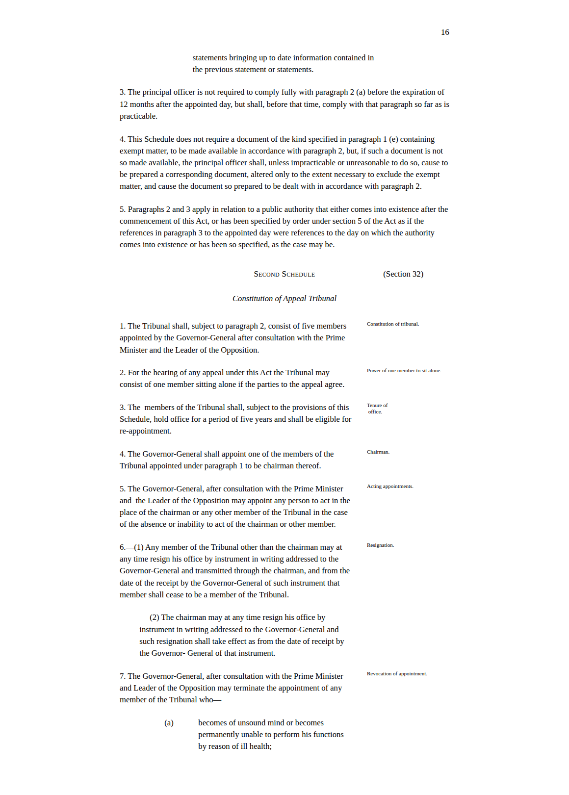16
statements bringing up to date information contained in the previous statement or statements.
3. The principal officer is not required to comply fully with paragraph 2 (a) before the expiration of 12 months after the appointed day, but shall, before that time, comply with that paragraph so far as is practicable.
4. This Schedule does not require a document of the kind specified in paragraph 1 (e) containing exempt matter, to be made available in accordance with paragraph 2, but, if such a document is not so made available, the principal officer shall, unless impracticable or unreasonable to do so, cause to be prepared a corresponding document, altered only to the extent necessary to exclude the exempt matter, and cause the document so prepared to be dealt with in accordance with paragraph 2.
5. Paragraphs 2 and 3 apply in relation to a public authority that either comes into existence after the commencement of this Act, or has been specified by order under section 5 of the Act as if the references in paragraph 3 to the appointed day were references to the day on which the authority comes into existence or has been so specified, as the case may be.
Second Schedule (Section 32)
Constitution of Appeal Tribunal
1. The Tribunal shall, subject to paragraph 2, consist of five members appointed by the Governor-General after consultation with the Prime Minister and the Leader of the Opposition. Constitution of tribunal.
2. For the hearing of any appeal under this Act the Tribunal may consist of one member sitting alone if the parties to the appeal agree. Power of one member to sit alone.
3. The members of the Tribunal shall, subject to the provisions of this Schedule, hold office for a period of five years and shall be eligible for re-appointment. Tenure of
office.
4. The Governor-General shall appoint one of the members of the Tribunal appointed under paragraph 1 to be chairman thereof. Chairman.
5. The Governor-General, after consultation with the Prime Minister and the Leader of the Opposition may appoint any person to act in the place of the chairman or any other member of the Tribunal in the case of the absence or inability to act of the chairman or other member. Acting appointments.
6.—(1) Any member of the Tribunal other than the chairman may at any time resign his office by instrument in writing addressed to the Governor-General and transmitted through the chairman, and from the date of the receipt by the Governor-General of such instrument that member shall cease to be a member of the Tribunal. Resignation.
(2) The chairman may at any time resign his office by instrument in writing addressed to the Governor-General and such resignation shall take effect as from the date of receipt by the Governor- General of that instrument.
7. The Governor-General, after consultation with the Prime Minister and Leader of the Opposition may terminate the appointment of any member of the Tribunal who— Revocation of appointment.
(a)
becomes of unsound mind or becomes permanently unable to perform his functions by reason of ill health;